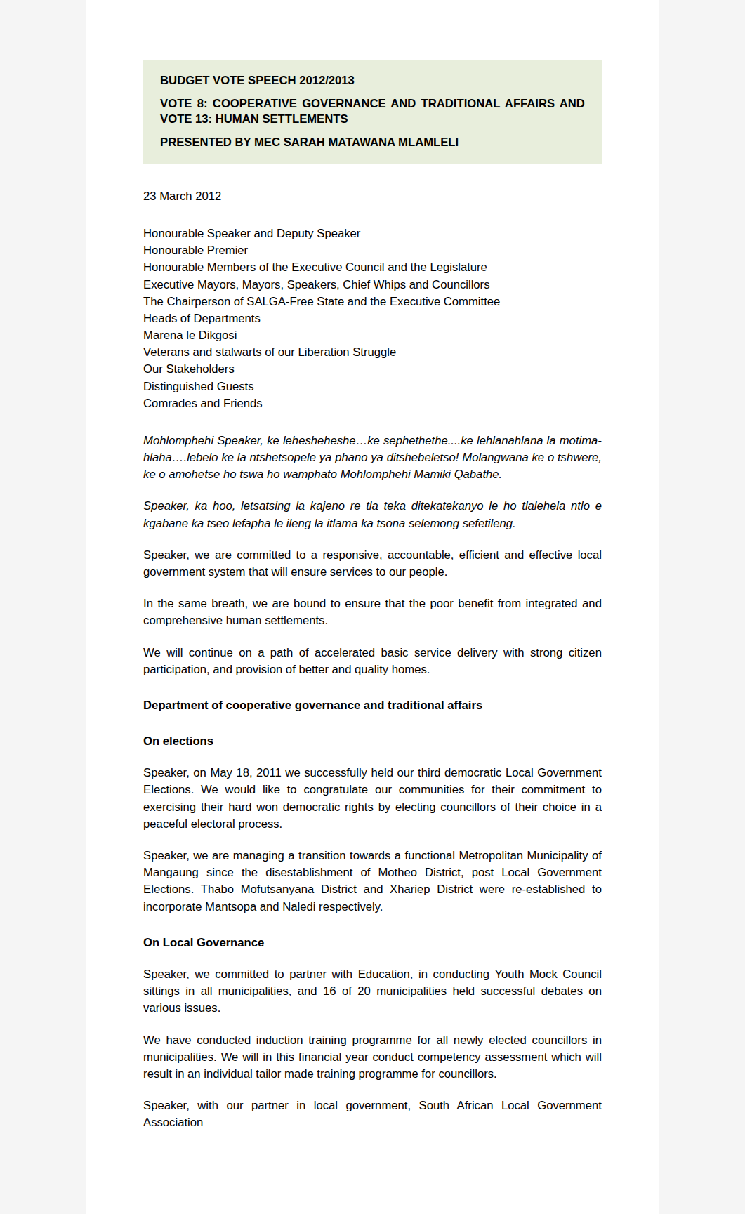BUDGET VOTE SPEECH 2012/2013
VOTE 8: COOPERATIVE GOVERNANCE AND TRADITIONAL AFFAIRS AND VOTE 13: HUMAN SETTLEMENTS
PRESENTED BY MEC SARAH MATAWANA MLAMLELI
23 March 2012
Honourable Speaker and Deputy Speaker
Honourable Premier
Honourable Members of the Executive Council and the Legislature
Executive Mayors, Mayors, Speakers, Chief Whips and Councillors
The Chairperson of SALGA-Free State and the Executive Committee
Heads of Departments
Marena le Dikgosi
Veterans and stalwarts of our Liberation Struggle
Our Stakeholders
Distinguished Guests
Comrades and Friends
Mohlomphehi Speaker, ke lehesheheshe…ke sephethethe....ke lehlanahlana la motima-hlaha….lebelo ke la ntshetsopele ya phano ya ditshebeletso! Molangwana ke o tshwere, ke o amohetse ho tswa ho wamphato Mohlomphehi Mamiki Qabathe.
Speaker, ka hoo, letsatsing la kajeno re tla teka ditekatekanyo le ho tlalehela ntlo e kgabane ka tseo lefapha le ileng la itlama ka tsona selemong sefetileng.
Speaker, we are committed to a responsive, accountable, efficient and effective local government system that will ensure services to our people.
In the same breath, we are bound to ensure that the poor benefit from integrated and comprehensive human settlements.
We will continue on a path of accelerated basic service delivery with strong citizen participation, and provision of better and quality homes.
Department of cooperative governance and traditional affairs
On elections
Speaker, on May 18, 2011 we successfully held our third democratic Local Government Elections. We would like to congratulate our communities for their commitment to exercising their hard won democratic rights by electing councillors of their choice in a peaceful electoral process.
Speaker, we are managing a transition towards a functional Metropolitan Municipality of Mangaung since the disestablishment of Motheo District, post Local Government Elections. Thabo Mofutsanyana District and Xhariep District were re-established to incorporate Mantsopa and Naledi respectively.
On Local Governance
Speaker, we committed to partner with Education, in conducting Youth Mock Council sittings in all municipalities, and 16 of 20 municipalities held successful debates on various issues.
We have conducted induction training programme for all newly elected councillors in municipalities. We will in this financial year conduct competency assessment which will result in an individual tailor made training programme for councillors.
Speaker, with our partner in local government, South African Local Government Association